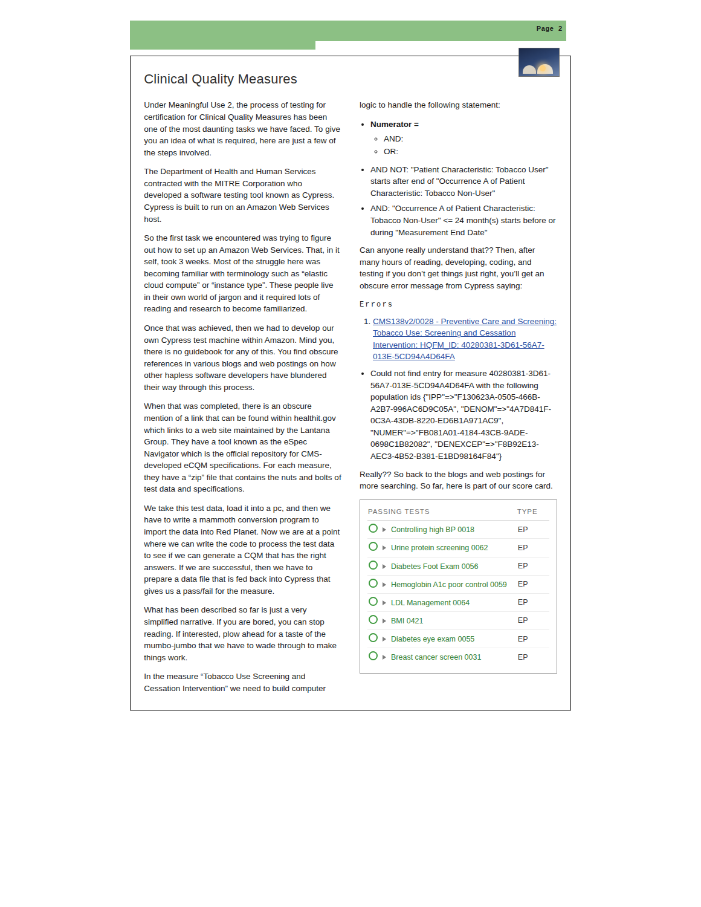Page 2
Clinical Quality Measures
Under Meaningful Use 2, the process of testing for certification for Clinical Quality Measures has been one of the most daunting tasks we have faced. To give you an idea of what is required, here are just a few of the steps involved.
The Department of Health and Human Services contracted with the MITRE Corporation who developed a software testing tool known as Cypress. Cypress is built to run on an Amazon Web Services host.
So the first task we encountered was trying to figure out how to set up an Amazon Web Services. That, in it self, took 3 weeks. Most of the struggle here was becoming familiar with terminology such as “elastic cloud compute” or “instance type”. These people live in their own world of jargon and it required lots of reading and research to become familiarized.
Once that was achieved, then we had to develop our own Cypress test machine within Amazon. Mind you, there is no guidebook for any of this. You find obscure references in various blogs and web postings on how other hapless software developers have blundered their way through this process.
When that was completed, there is an obscure mention of a link that can be found within healthit.gov which links to a web site maintained by the Lantana Group. They have a tool known as the eSpec Navigator which is the official repository for CMS-developed eCQM specifications. For each measure, they have a “zip” file that contains the nuts and bolts of test data and specifications.
We take this test data, load it into a pc, and then we have to write a mammoth conversion program to import the data into Red Planet. Now we are at a point where we can write the code to process the test data to see if we can generate a CQM that has the right answers. If we are successful, then we have to prepare a data file that is fed back into Cypress that gives us a pass/fail for the measure.
What has been described so far is just a very simplified narrative. If you are bored, you can stop reading. If interested, plow ahead for a taste of the mumbo-jumbo that we have to wade through to make things work.
In the measure “Tobacco Use Screening and Cessation Intervention” we need to build computer logic to handle the following statement:
Numerator =
AND:
OR:
AND NOT: "Patient Characteristic: Tobacco User" starts after end of "Occurrence A of Patient Characteristic: Tobacco Non-User"
AND: "Occurrence A of Patient Characteristic: Tobacco Non-User" <= 24 month(s) starts before or during "Measurement End Date"
Can anyone really understand that?? Then, after many hours of reading, developing, coding, and testing if you don’t get things just right, you’ll get an obscure error message from Cypress saying:
Errors
CMS138v2/0028 - Preventive Care and Screening: Tobacco Use: Screening and Cessation Intervention: HQFM_ID: 40280381-3D61-56A7-013E-5CD94A4D64FA
Could not find entry for measure 40280381-3D61-56A7-013E-5CD94A4D64FA with the following population ids {"IPP"=>"F130623A-0505-466B-A2B7-996AC6D9C05A", "DENOM"=>"4A7D841F-0C3A-43DB-8220-ED6B1A971AC9", "NUMER"=>"FB081A01-4184-43CB-9ADE-0698C1B82082", "DENEXCEP"=>"F8B92E13-AEC3-4B52-B381-E1BD98164F84"}
Really?? So back to the blogs and web postings for more searching. So far, here is part of our score card.
| PASSING TESTS | TYPE |
| --- | --- |
| Controlling high BP 0018 | EP |
| Urine protein screening 0062 | EP |
| Diabetes Foot Exam 0056 | EP |
| Hemoglobin A1c poor control 0059 | EP |
| LDL Management 0064 | EP |
| BMI 0421 | EP |
| Diabetes eye exam 0055 | EP |
| Breast cancer screen 0031 | EP |